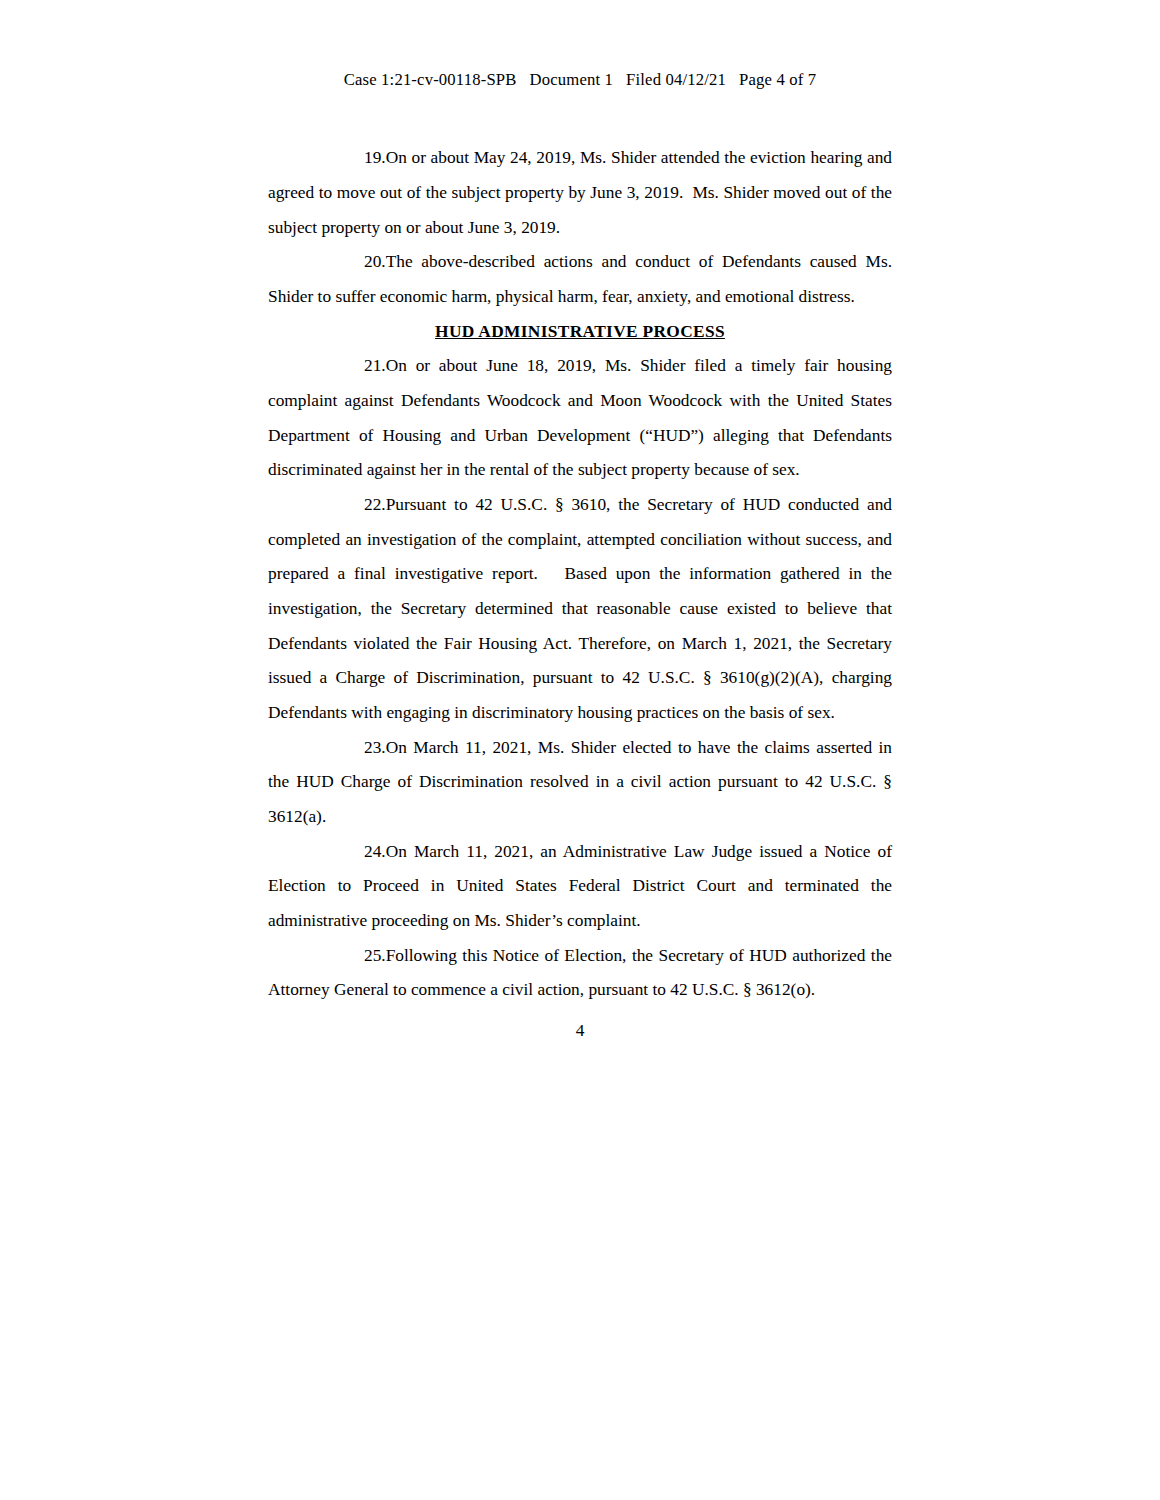Case 1:21-cv-00118-SPB Document 1 Filed 04/12/21 Page 4 of 7
19. On or about May 24, 2019, Ms. Shider attended the eviction hearing and agreed to move out of the subject property by June 3, 2019. Ms. Shider moved out of the subject property on or about June 3, 2019.
20. The above-described actions and conduct of Defendants caused Ms. Shider to suffer economic harm, physical harm, fear, anxiety, and emotional distress.
HUD ADMINISTRATIVE PROCESS
21. On or about June 18, 2019, Ms. Shider filed a timely fair housing complaint against Defendants Woodcock and Moon Woodcock with the United States Department of Housing and Urban Development (“HUD”) alleging that Defendants discriminated against her in the rental of the subject property because of sex.
22. Pursuant to 42 U.S.C. § 3610, the Secretary of HUD conducted and completed an investigation of the complaint, attempted conciliation without success, and prepared a final investigative report. Based upon the information gathered in the investigation, the Secretary determined that reasonable cause existed to believe that Defendants violated the Fair Housing Act. Therefore, on March 1, 2021, the Secretary issued a Charge of Discrimination, pursuant to 42 U.S.C. § 3610(g)(2)(A), charging Defendants with engaging in discriminatory housing practices on the basis of sex.
23. On March 11, 2021, Ms. Shider elected to have the claims asserted in the HUD Charge of Discrimination resolved in a civil action pursuant to 42 U.S.C. § 3612(a).
24. On March 11, 2021, an Administrative Law Judge issued a Notice of Election to Proceed in United States Federal District Court and terminated the administrative proceeding on Ms. Shider’s complaint.
25. Following this Notice of Election, the Secretary of HUD authorized the Attorney General to commence a civil action, pursuant to 42 U.S.C. § 3612(o).
4